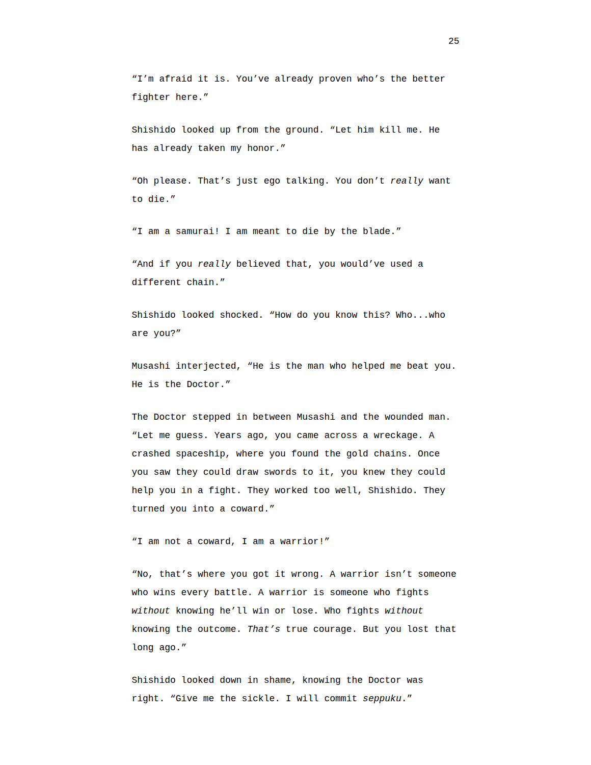25
“I’m afraid it is. You’ve already proven who’s the better fighter here.”
Shishido looked up from the ground. “Let him kill me. He has already taken my honor.”
“Oh please. That’s just ego talking. You don’t really want to die.”
“I am a samurai! I am meant to die by the blade.”
“And if you really believed that, you would’ve used a different chain.”
Shishido looked shocked. “How do you know this? Who...who are you?”
Musashi interjected, “He is the man who helped me beat you. He is the Doctor.”
The Doctor stepped in between Musashi and the wounded man. “Let me guess. Years ago, you came across a wreckage. A crashed spaceship, where you found the gold chains. Once you saw they could draw swords to it, you knew they could help you in a fight. They worked too well, Shishido. They turned you into a coward.”
“I am not a coward, I am a warrior!”
“No, that’s where you got it wrong. A warrior isn’t someone who wins every battle. A warrior is someone who fights without knowing he’ll win or lose. Who fights without knowing the outcome. That’s true courage. But you lost that long ago.”
Shishido looked down in shame, knowing the Doctor was right. “Give me the sickle. I will commit seppuku.”